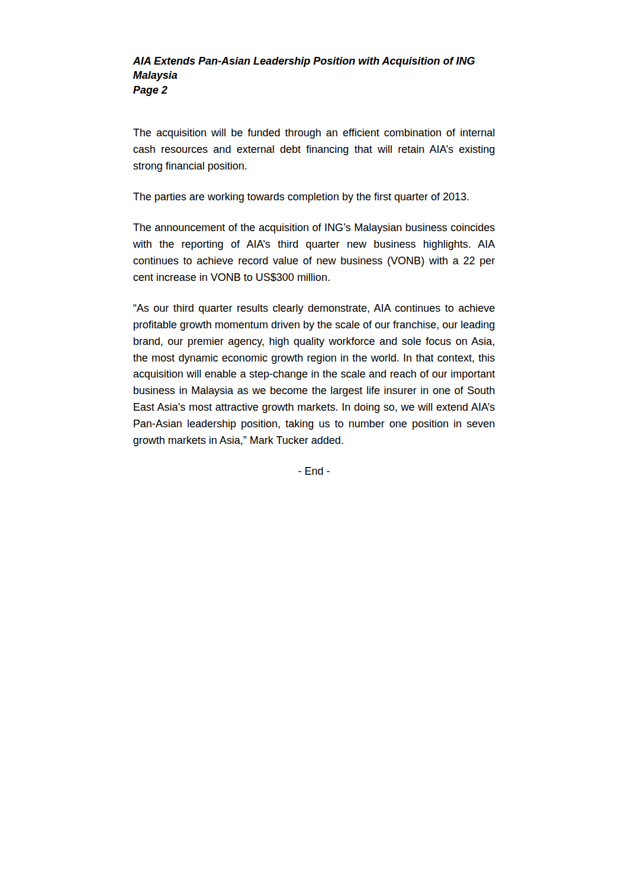AIA Extends Pan-Asian Leadership Position with Acquisition of ING Malaysia Page 2
The acquisition will be funded through an efficient combination of internal cash resources and external debt financing that will retain AIA’s existing strong financial position.
The parties are working towards completion by the first quarter of 2013.
The announcement of the acquisition of ING’s Malaysian business coincides with the reporting of AIA’s third quarter new business highlights. AIA continues to achieve record value of new business (VONB) with a 22 per cent increase in VONB to US$300 million.
“As our third quarter results clearly demonstrate, AIA continues to achieve profitable growth momentum driven by the scale of our franchise, our leading brand, our premier agency, high quality workforce and sole focus on Asia, the most dynamic economic growth region in the world. In that context, this acquisition will enable a step-change in the scale and reach of our important business in Malaysia as we become the largest life insurer in one of South East Asia’s most attractive growth markets. In doing so, we will extend AIA’s Pan-Asian leadership position, taking us to number one position in seven growth markets in Asia,” Mark Tucker added.
- End -